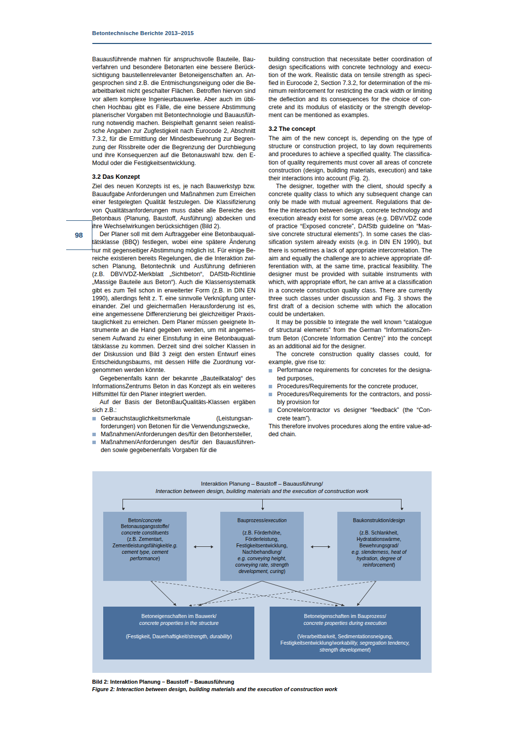Betontechnische Berichte 2013–2015
98
Bauausführende mahnen für anspruchsvolle Bauteile, Bauverfahren und besondere Betonarten eine bessere Berücksichtigung baustellenrelevanter Betoneigenschaften an. Angesprochen sind z.B. die Entmischungsneigung oder die Bearbeitbarkeit nicht geschalter Flächen. Betroffen hiervon sind vor allem komplexe Ingenieurbauwerke. Aber auch im üblichen Hochbau gibt es Fälle, die eine bessere Abstimmung planerischer Vorgaben mit Betontechnologie und Bauausführung notwendig machen. Beispielhaft genannt seien realistische Angaben zur Zugfestigkeit nach Eurocode 2, Abschnitt 7.3.2, für die Ermittlung der Mindestbewehrung zur Begrenzung der Rissbreite oder die Begrenzung der Durchbiegung und ihre Konsequenzen auf die Betonauswahl bzw. den E-Modul oder die Festigkeitsentwicklung.
3.2 Das Konzept
Ziel des neuen Konzepts ist es, je nach Bauwerkstyp bzw. Bauaufgabe Anforderungen und Maßnahmen zum Erreichen einer festgelegten Qualität festzulegen. Die Klassifizierung von Qualitätsanforderungen muss dabei alle Bereiche des Betonbaus (Planung, Baustoff, Ausführung) abdecken und ihre Wechselwirkungen berücksichtigen (Bild 2).
Der Planer soll mit dem Auftraggeber eine Betonbauqualitätsklasse (BBQ) festlegen, wobei eine spätere Änderung nur mit gegenseitiger Abstimmung möglich ist. Für einige Bereiche existieren bereits Regelungen, die die Interaktion zwischen Planung, Betontechnik und Ausführung definieren (z.B. DBV/VDZ-Merkblatt „Sichtbeton“, DAfStb-Richtlinie „Massige Bauteile aus Beton“). Auch die Klassensystematik gibt es zum Teil schon in erweiterter Form (z.B. in DIN EN 1990), allerdings fehlt z. T. eine sinnvolle Verknüpfung untereinander. Ziel und gleichermaßen Herausforderung ist es, eine angemessene Differenzierung bei gleichzeitiger Praxistauglichkeit zu erreichen. Dem Planer müssen geeignete Instrumente an die Hand gegeben werden, um mit angemessenem Aufwand zu einer Einstufung in eine Betonbauqualitätsklasse zu kommen. Derzeit sind drei solcher Klassen in der Diskussion und Bild 3 zeigt den ersten Entwurf eines Entscheidungsbaums, mit dessen Hilfe die Zuordnung vorgenommen werden könnte.
Gegebenenfalls kann der bekannte „Bauteilkatalog“ des InformationsZentrums Beton in das Konzept als ein weiteres Hilfsmittel für den Planer integriert werden.
Auf der Basis der BetonBauQualitäts-Klassen ergäben sich z.B.:
Gebrauchstauglichkeitsmerkmale (Leistungsanforderungen) von Betonen für die Verwendungszwecke,
Maßnahmen/Anforderungen des/für den Betonhersteller,
Maßnahmen/Anforderungen des/für den Bauausführenden sowie gegebenenfalls Vorgaben für die
building construction that necessitate better coordination of design specifications with concrete technology and execution of the work. Realistic data on tensile strength as specified in Eurocode 2, Section 7.3.2, for determination of the minimum reinforcement for restricting the crack width or limiting the deflection and its consequences for the choice of concrete and its modulus of elasticity or the strength development can be mentioned as examples.
3.2 The concept
The aim of the new concept is, depending on the type of structure or construction project, to lay down requirements and procedures to achieve a specified quality. The classification of quality requirements must cover all areas of concrete construction (design, building materials, execution) and take their interactions into account (Fig. 2).
The designer, together with the client, should specify a concrete quality class to which any subsequent change can only be made with mutual agreement. Regulations that define the interaction between design, concrete technology and execution already exist for some areas (e.g. DBV/VDZ code of practice “Exposed concrete”, DAfStb guideline on “Massive concrete structural elements”). In some cases the classification system already exists (e.g. in DIN EN 1990), but there is sometimes a lack of appropriate intercorrelation. The aim and equally the challenge are to achieve appropriate differentiation with, at the same time, practical feasibility. The designer must be provided with suitable instruments with which, with appropriate effort, he can arrive at a classification in a concrete construction quality class. There are currently three such classes under discussion and Fig. 3 shows the first draft of a decision scheme with which the allocation could be undertaken.
It may be possible to integrate the well known “catalogue of structural elements” from the German “InformationsZentrum Beton (Concrete Information Centre)” into the concept as an additional aid for the designer.
The concrete construction quality classes could, for example, give rise to:
Performance requirements for concretes for the designated purposes,
Procedures/Requirements for the concrete producer,
Procedures/Requirements for the contractors, and possibly provision for
Concrete/contractor vs designer “feedback” (the “Concrete team”).
This therefore involves procedures along the entire value-added chain.
Interaktion Planung – Baustoff – Bauausführung/
Interaction between design, building materials and the execution of construction work
Beton/concrete
Betonausgangsstoffe/
concrete constituents
(z.B. Zementart, Zementleistungsfähigkeit/e.g. cement type, cement performance)
Bauprozess/execution
(z.B. Förderhöhe, Förderleistung, Festigkeitsentwicklung, Nachbehandlung/
e.g. conveying height, conveying rate, strength development, curing)
Baukonstruktion/design
(z.B. Schlankheit, Hydratationswärme, Bewehrungsgrad/
e.g. slenderness, heat of hydration, degree of reinforcement)
Betoneigenschaften im Bauwerk/
concrete properties in the structure
(Festigkeit, Dauerhaftigkeit/strength, durability)
Betoneigenschaften im Bauprozess/
concrete properties during execution
(Verarbeitbarkeit, Sedimentationsneigung, Festigkeitsentwicklung/workability, segregation tendency, strength development)
Bild 2: Interaktion Planung – Baustoff – Bauausführung
Figure 2: Interaction between design, building materials and the execution of construction work